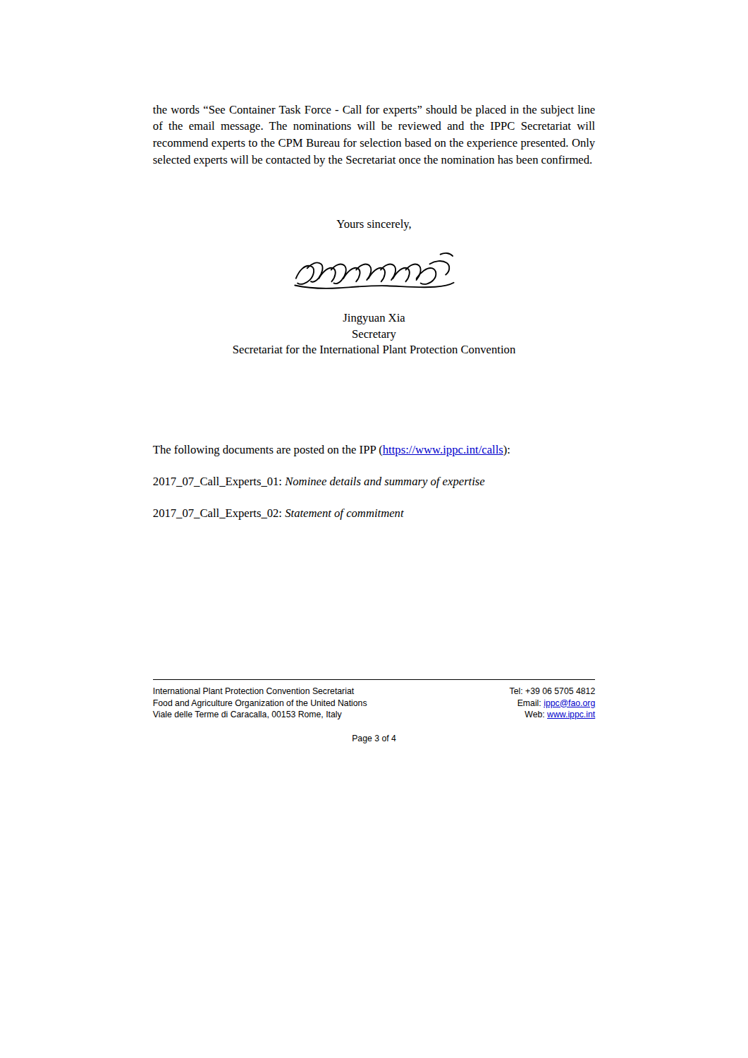the words “See Container Task Force - Call for experts” should be placed in the subject line of the email message. The nominations will be reviewed and the IPPC Secretariat will recommend experts to the CPM Bureau for selection based on the experience presented. Only selected experts will be contacted by the Secretariat once the nomination has been confirmed.
Yours sincerely,
Jingyuan Xia
Secretary
Secretariat for the International Plant Protection Convention
The following documents are posted on the IPP (https://www.ippc.int/calls):
2017_07_Call_Experts_01: Nominee details and summary of expertise
2017_07_Call_Experts_02: Statement of commitment
| International Plant Protection Convention Secretariat | Tel: +39 06 5705 4812 |
| Food and Agriculture Organization of the United Nations | Email: ippc@fao.org |
| Viale delle Terme di Caracalla, 00153 Rome, Italy | Web: www.ippc.int |
Page 3 of 4